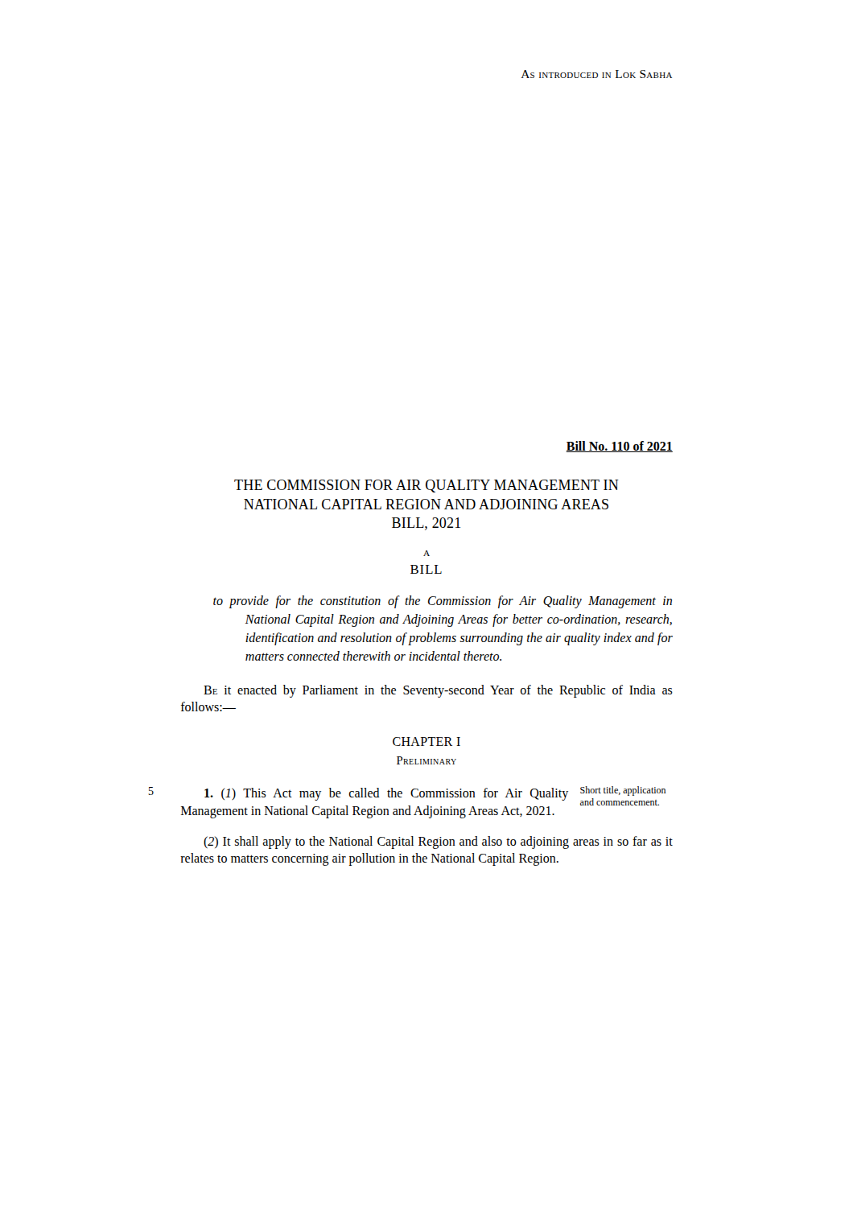As introduced in Lok Sabha
Bill No. 110 of 2021
THE COMMISSION FOR AIR QUALITY MANAGEMENT IN
NATIONAL CAPITAL REGION AND ADJOINING AREAS
BILL, 2021
A
BILL
to provide for the constitution of the Commission for Air Quality Management in National Capital Region and Adjoining Areas for better co-ordination, research, identification and resolution of problems surrounding the air quality index and for matters connected therewith or incidental thereto.
Be it enacted by Parliament in the Seventy-second Year of the Republic of India as follows:—
CHAPTER I
Preliminary
5
Short title, application and commencement.
1. (1) This Act may be called the Commission for Air Quality Management in National Capital Region and Adjoining Areas Act, 2021.
(2) It shall apply to the National Capital Region and also to adjoining areas in so far as it relates to matters concerning air pollution in the National Capital Region.